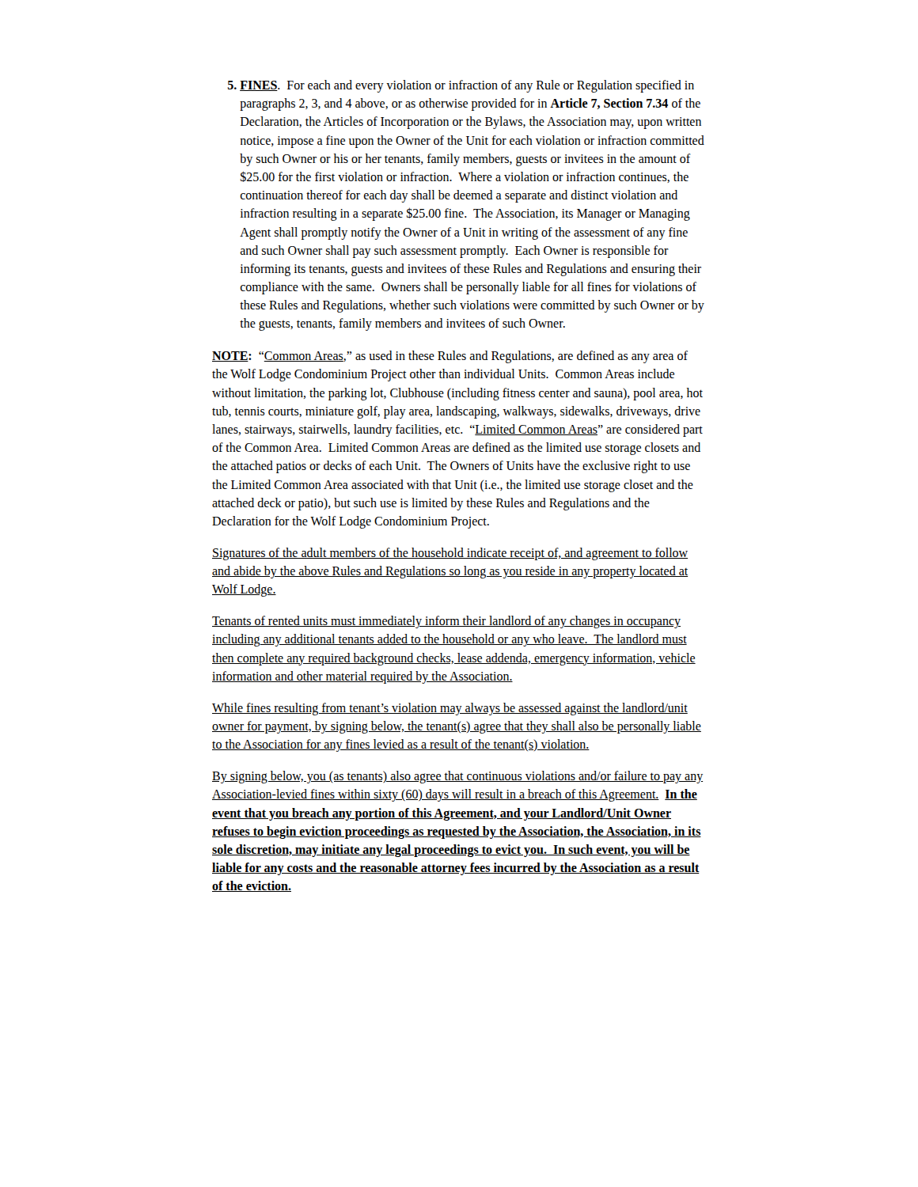FINES. For each and every violation or infraction of any Rule or Regulation specified in paragraphs 2, 3, and 4 above, or as otherwise provided for in Article 7, Section 7.34 of the Declaration, the Articles of Incorporation or the Bylaws, the Association may, upon written notice, impose a fine upon the Owner of the Unit for each violation or infraction committed by such Owner or his or her tenants, family members, guests or invitees in the amount of $25.00 for the first violation or infraction. Where a violation or infraction continues, the continuation thereof for each day shall be deemed a separate and distinct violation and infraction resulting in a separate $25.00 fine. The Association, its Manager or Managing Agent shall promptly notify the Owner of a Unit in writing of the assessment of any fine and such Owner shall pay such assessment promptly. Each Owner is responsible for informing its tenants, guests and invitees of these Rules and Regulations and ensuring their compliance with the same. Owners shall be personally liable for all fines for violations of these Rules and Regulations, whether such violations were committed by such Owner or by the guests, tenants, family members and invitees of such Owner.
NOTE: “Common Areas,” as used in these Rules and Regulations, are defined as any area of the Wolf Lodge Condominium Project other than individual Units. Common Areas include without limitation, the parking lot, Clubhouse (including fitness center and sauna), pool area, hot tub, tennis courts, miniature golf, play area, landscaping, walkways, sidewalks, driveways, drive lanes, stairways, stairwells, laundry facilities, etc. “Limited Common Areas” are considered part of the Common Area. Limited Common Areas are defined as the limited use storage closets and the attached patios or decks of each Unit. The Owners of Units have the exclusive right to use the Limited Common Area associated with that Unit (i.e., the limited use storage closet and the attached deck or patio), but such use is limited by these Rules and Regulations and the Declaration for the Wolf Lodge Condominium Project.
Signatures of the adult members of the household indicate receipt of, and agreement to follow and abide by the above Rules and Regulations so long as you reside in any property located at Wolf Lodge.
Tenants of rented units must immediately inform their landlord of any changes in occupancy including any additional tenants added to the household or any who leave. The landlord must then complete any required background checks, lease addenda, emergency information, vehicle information and other material required by the Association.
While fines resulting from tenant’s violation may always be assessed against the landlord/unit owner for payment, by signing below, the tenant(s) agree that they shall also be personally liable to the Association for any fines levied as a result of the tenant(s) violation.
By signing below, you (as tenants) also agree that continuous violations and/or failure to pay any Association-levied fines within sixty (60) days will result in a breach of this Agreement. In the event that you breach any portion of this Agreement, and your Landlord/Unit Owner refuses to begin eviction proceedings as requested by the Association, the Association, in its sole discretion, may initiate any legal proceedings to evict you. In such event, you will be liable for any costs and the reasonable attorney fees incurred by the Association as a result of the eviction.